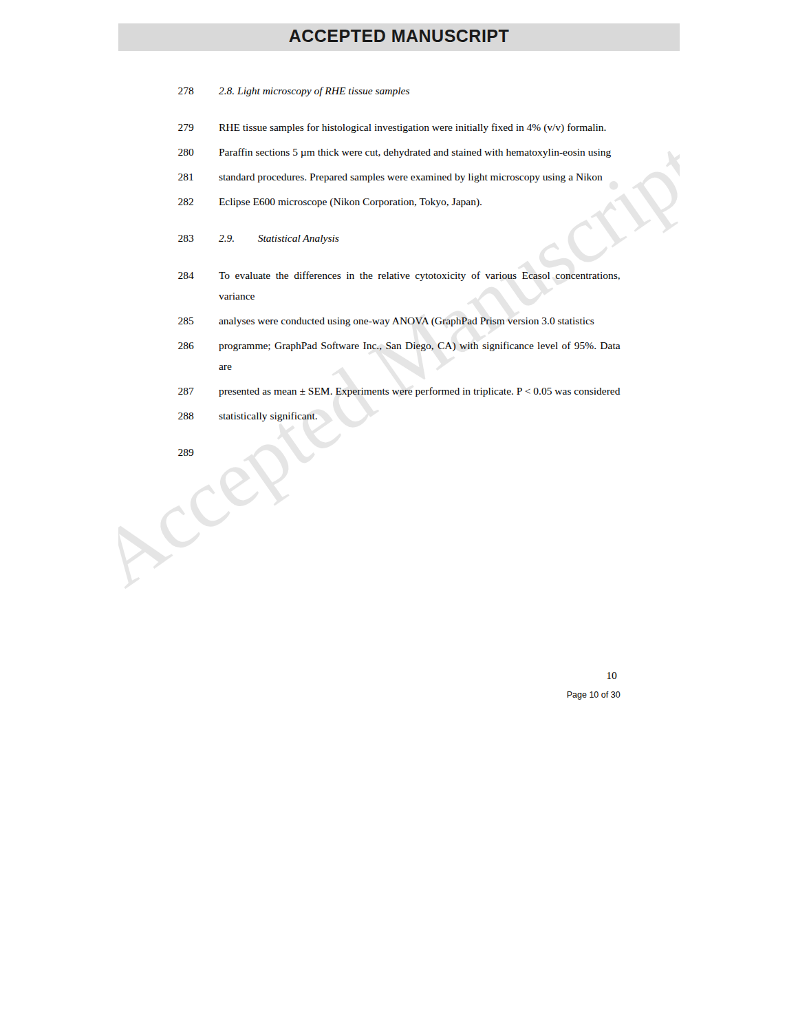ACCEPTED MANUSCRIPT
Accepted Manuscript
278
2.8. Light microscopy of RHE tissue samples
279
RHE tissue samples for histological investigation were initially fixed in 4% (v/v) formalin.
280
Paraffin sections 5 µm thick were cut, dehydrated and stained with hematoxylin-eosin using
281
standard procedures. Prepared samples were examined by light microscopy using a Nikon
282
Eclipse E600 microscope (Nikon Corporation, Tokyo, Japan).
283
2.9. Statistical Analysis
284
To evaluate the differences in the relative cytotoxicity of various Ecasol concentrations, variance
285
analyses were conducted using one-way ANOVA (GraphPad Prism version 3.0 statistics
286
programme; GraphPad Software Inc., San Diego, CA) with significance level of 95%. Data are
287
presented as mean ± SEM. Experiments were performed in triplicate. P < 0.05 was considered
288
statistically significant.
289
10
Page 10 of 30